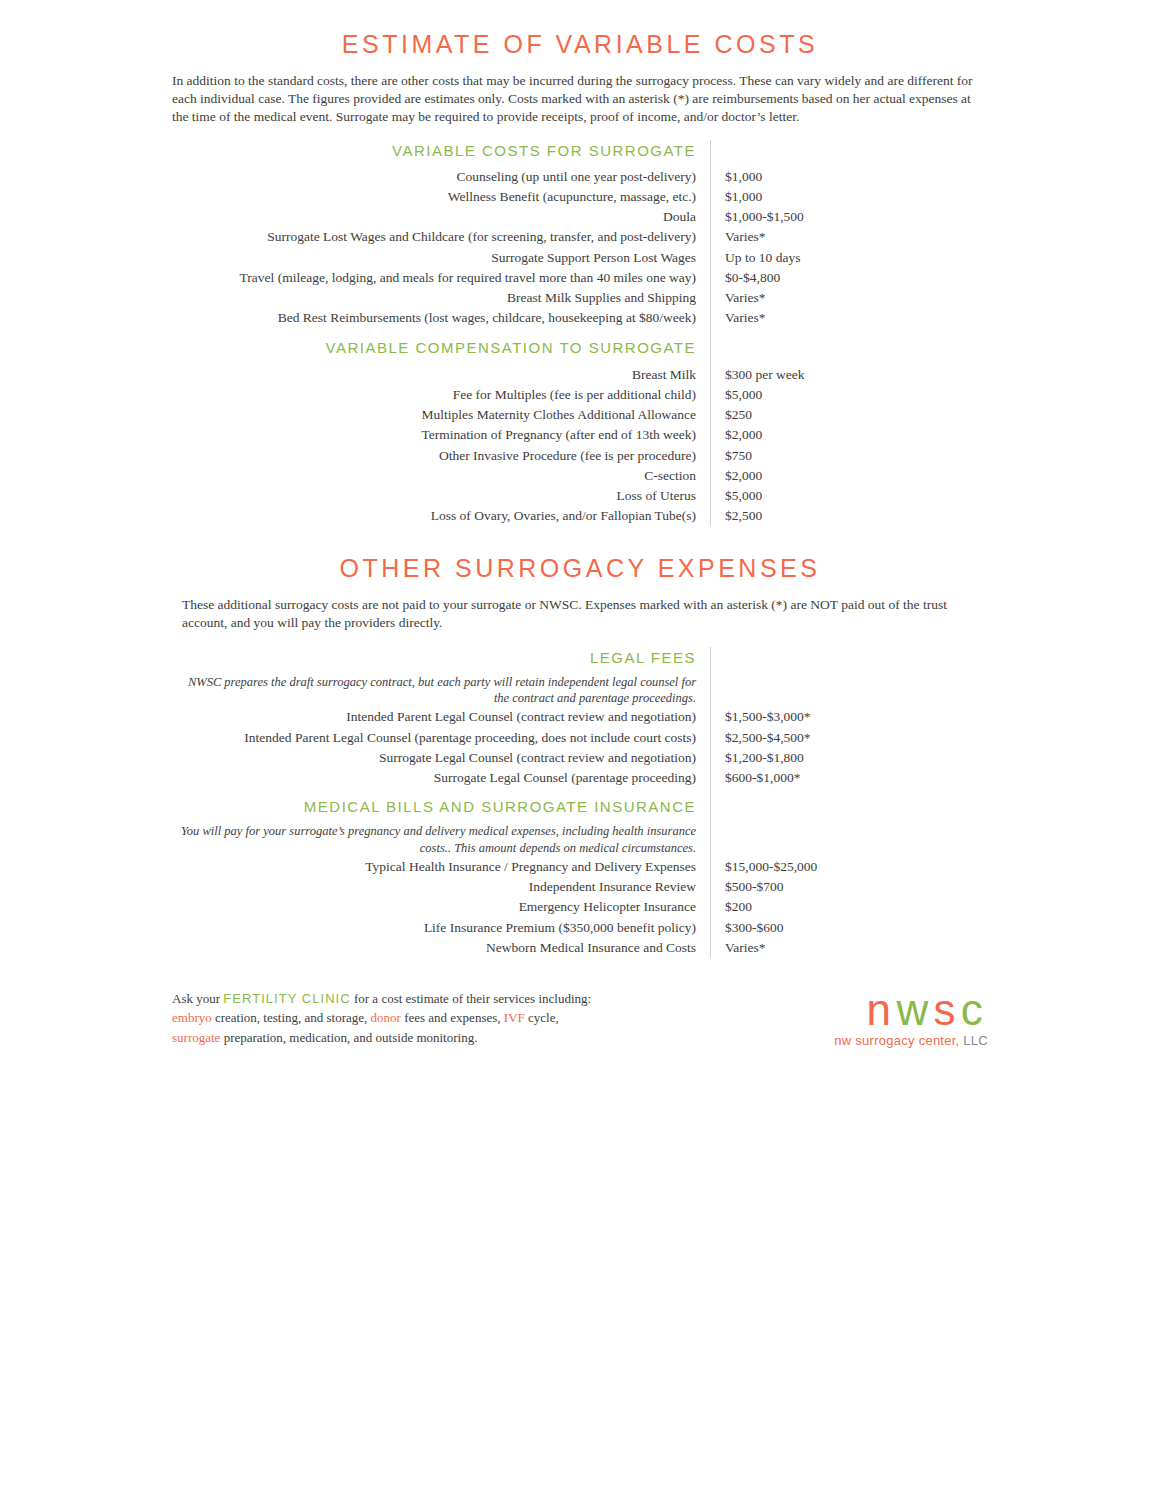ESTIMATE OF VARIABLE COSTS
In addition to the standard costs, there are other costs that may be incurred during the surrogacy process. These can vary widely and are different for each individual case. The figures provided are estimates only. Costs marked with an asterisk (*) are reimbursements based on her actual expenses at the time of the medical event. Surrogate may be required to provide receipts, proof of income, and/or doctor’s letter.
| VARIABLE COSTS FOR SURROGATE | |
| Counseling (up until one year post-delivery) | $1,000 |
| Wellness Benefit (acupuncture, massage, etc.) | $1,000 |
| Doula | $1,000-$1,500 |
| Surrogate Lost Wages and Childcare (for screening, transfer, and post-delivery) | Varies* |
| Surrogate Support Person Lost Wages | Up to 10 days |
| Travel (mileage, lodging, and meals for required travel more than 40 miles one way) | $0-$4,800 |
| Breast Milk Supplies and Shipping | Varies* |
| Bed Rest Reimbursements (lost wages, childcare, housekeeping at $80/week) | Varies* |
| VARIABLE COMPENSATION TO SURROGATE | |
| Breast Milk | $300 per week |
| Fee for Multiples (fee is per additional child) | $5,000 |
| Multiples Maternity Clothes Additional Allowance | $250 |
| Termination of Pregnancy (after end of 13th week) | $2,000 |
| Other Invasive Procedure (fee is per procedure) | $750 |
| C-section | $2,000 |
| Loss of Uterus | $5,000 |
| Loss of Ovary, Ovaries, and/or Fallopian Tube(s) | $2,500 |
OTHER SURROGACY EXPENSES
These additional surrogacy costs are not paid to your surrogate or NWSC. Expenses marked with an asterisk (*) are NOT paid out of the trust account, and you will pay the providers directly.
| LEGAL FEES | |
| NWSC prepares the draft surrogacy contract, but each party will retain independent legal counsel for the contract and parentage proceedings. | |
| Intended Parent Legal Counsel (contract review and negotiation) | $1,500-$3,000* |
| Intended Parent Legal Counsel (parentage proceeding, does not include court costs) | $2,500-$4,500* |
| Surrogate Legal Counsel (contract review and negotiation) | $1,200-$1,800 |
| Surrogate Legal Counsel (parentage proceeding) | $600-$1,000* |
| MEDICAL BILLS AND SURROGATE INSURANCE | |
| You will pay for your surrogate’s pregnancy and delivery medical expenses, including health insurance costs.. This amount depends on medical circumstances. | |
| Typical Health Insurance / Pregnancy and Delivery Expenses | $15,000-$25,000 |
| Independent Insurance Review | $500-$700 |
| Emergency Helicopter Insurance | $200 |
| Life Insurance Premium ($350,000 benefit policy) | $300-$600 |
| Newborn Medical Insurance and Costs | Varies* |
Ask your FERTILITY CLINIC for a cost estimate of their services including:
embryo creation, testing, and storage, donor fees and expenses, IVF cycle,
surrogate preparation, medication, and outside monitoring.
nwsc
nw surrogacy center, LLC